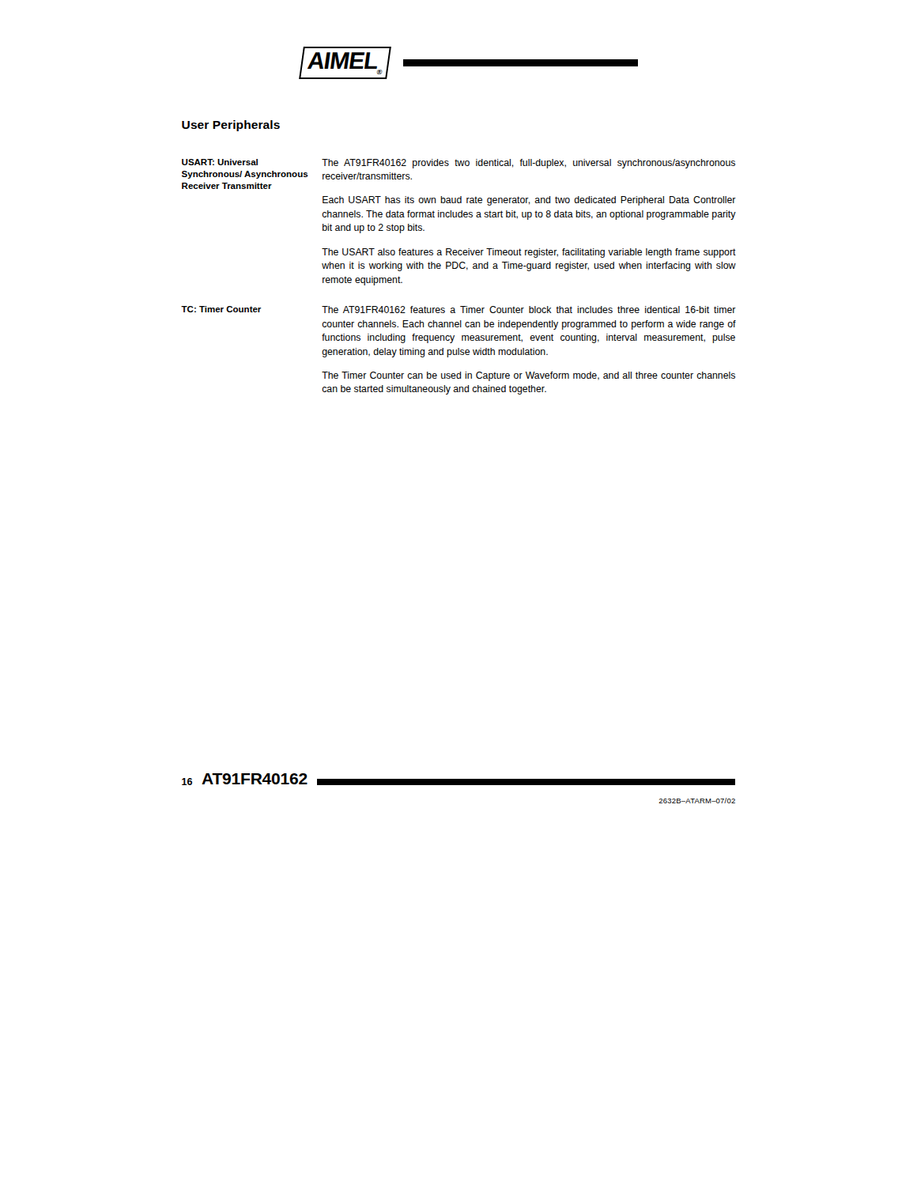AIMEL®
User Peripherals
USART: Universal Synchronous/ Asynchronous Receiver Transmitter
The AT91FR40162 provides two identical, full-duplex, universal synchronous/asynchronous receiver/transmitters.
Each USART has its own baud rate generator, and two dedicated Peripheral Data Controller channels. The data format includes a start bit, up to 8 data bits, an optional programmable parity bit and up to 2 stop bits.
The USART also features a Receiver Timeout register, facilitating variable length frame support when it is working with the PDC, and a Time-guard register, used when interfacing with slow remote equipment.
TC: Timer Counter
The AT91FR40162 features a Timer Counter block that includes three identical 16-bit timer counter channels. Each channel can be independently programmed to perform a wide range of functions including frequency measurement, event counting, interval measurement, pulse generation, delay timing and pulse width modulation.
The Timer Counter can be used in Capture or Waveform mode, and all three counter channels can be started simultaneously and chained together.
16
AT91FR40162
2632B–ATARM–07/02